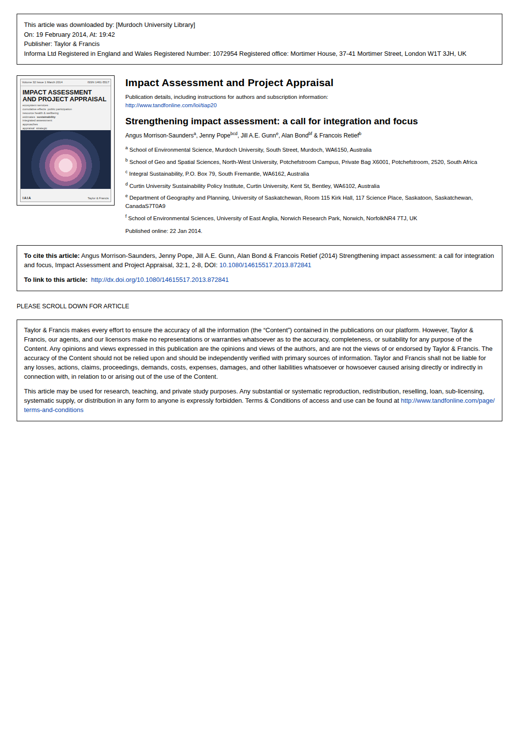This article was downloaded by: [Murdoch University Library]
On: 19 February 2014, At: 19:42
Publisher: Taylor & Francis
Informa Ltd Registered in England and Wales Registered Number: 1072954 Registered office: Mortimer House, 37-41 Mortimer Street, London W1T 3JH, UK
Volume 32 Issue 1 March 2014 ISSN 1461-5517
IMPACT ASSESSMENT
AND PROJECT APPRAISAL
ecosystem services
cumulative effects public participation
resource health & wellbeing
estimates sustainability
integrated assessment
approaches
appraisal strategic
theory & practice
IAIA
Taylor & Francis
Impact Assessment and Project Appraisal
Publication details, including instructions for authors and subscription information:
http://www.tandfonline.com/loi/tiap20
Strengthening impact assessment: a call for integration and focus
Angus Morrison-Saundersa, Jenny Popebcd, Jill A.E. Gunne, Alan Bondbf & Francois Retiefb
a School of Environmental Science, Murdoch University, South Street, Murdoch, WA6150, Australia
b School of Geo and Spatial Sciences, North-West University, Potchefstroom Campus, Private Bag X6001, Potchefstroom, 2520, South Africa
c Integral Sustainability, P.O. Box 79, South Fremantle, WA6162, Australia
d Curtin University Sustainability Policy Institute, Curtin University, Kent St, Bentley, WA6102, Australia
e Department of Geography and Planning, University of Saskatchewan, Room 115 Kirk Hall, 117 Science Place, Saskatoon, Saskatchewan, CanadaS7T0A9
f School of Environmental Sciences, University of East Anglia, Norwich Research Park, Norwich, NorfolkNR4 7TJ, UK
Published online: 22 Jan 2014.
To cite this article: Angus Morrison-Saunders, Jenny Pope, Jill A.E. Gunn, Alan Bond & Francois Retief (2014) Strengthening impact assessment: a call for integration and focus, Impact Assessment and Project Appraisal, 32:1, 2-8, DOI: 10.1080/14615517.2013.872841
To link to this article: http://dx.doi.org/10.1080/14615517.2013.872841
PLEASE SCROLL DOWN FOR ARTICLE
Taylor & Francis makes every effort to ensure the accuracy of all the information (the “Content”) contained in the publications on our platform. However, Taylor & Francis, our agents, and our licensors make no representations or warranties whatsoever as to the accuracy, completeness, or suitability for any purpose of the Content. Any opinions and views expressed in this publication are the opinions and views of the authors, and are not the views of or endorsed by Taylor & Francis. The accuracy of the Content should not be relied upon and should be independently verified with primary sources of information. Taylor and Francis shall not be liable for any losses, actions, claims, proceedings, demands, costs, expenses, damages, and other liabilities whatsoever or howsoever caused arising directly or indirectly in connection with, in relation to or arising out of the use of the Content.
This article may be used for research, teaching, and private study purposes. Any substantial or systematic reproduction, redistribution, reselling, loan, sub-licensing, systematic supply, or distribution in any form to anyone is expressly forbidden. Terms & Conditions of access and use can be found at http://www.tandfonline.com/page/terms-and-conditions